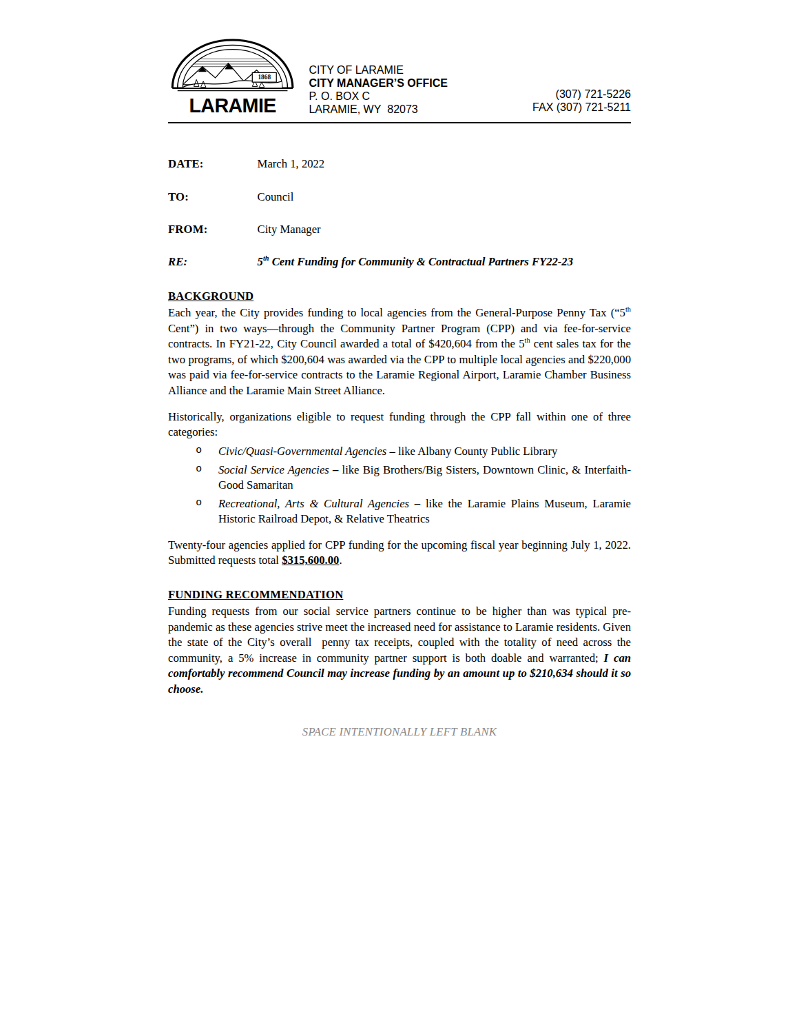City of Laramie seal and wordmark 1868 LARAMIE
CITY OF LARAMIE
CITY MANAGER’S OFFICE
P. O. BOX C
LARAMIE, WY 82073
(307) 721-5226
FAX (307) 721-5211
DATE:
March 1, 2022
TO:
Council
FROM:
City Manager
RE:
5th Cent Funding for Community & Contractual Partners FY22-23
BACKGROUND
Each year, the City provides funding to local agencies from the General-Purpose Penny Tax (“5th Cent”) in two ways—through the Community Partner Program (CPP) and via fee-for-service contracts. In FY21-22, City Council awarded a total of $420,604 from the 5th cent sales tax for the two programs, of which $200,604 was awarded via the CPP to multiple local agencies and $220,000 was paid via fee-for-service contracts to the Laramie Regional Airport, Laramie Chamber Business Alliance and the Laramie Main Street Alliance.
Historically, organizations eligible to request funding through the CPP fall within one of three categories:
Civic/Quasi-Governmental Agencies – like Albany County Public Library
Social Service Agencies – like Big Brothers/Big Sisters, Downtown Clinic, & Interfaith-Good Samaritan
Recreational, Arts & Cultural Agencies – like the Laramie Plains Museum, Laramie Historic Railroad Depot, & Relative Theatrics
Twenty-four agencies applied for CPP funding for the upcoming fiscal year beginning July 1, 2022. Submitted requests total $315,600.00.
FUNDING RECOMMENDATION
Funding requests from our social service partners continue to be higher than was typical pre-pandemic as these agencies strive meet the increased need for assistance to Laramie residents. Given the state of the City’s overall penny tax receipts, coupled with the totality of need across the community, a 5% increase in community partner support is both doable and warranted; I can comfortably recommend Council may increase funding by an amount up to $210,634 should it so choose.
SPACE INTENTIONALLY LEFT BLANK